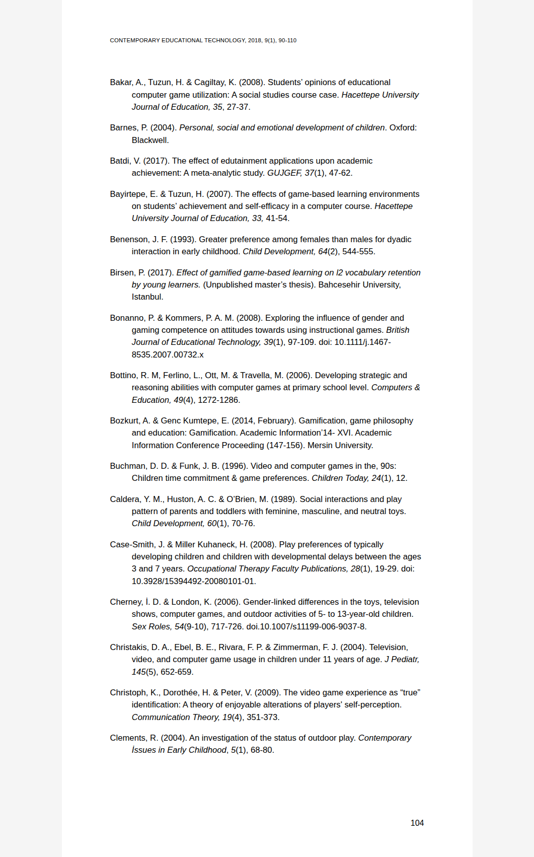CONTEMPORARY EDUCATIONAL TECHNOLOGY, 2018, 9(1), 90-110
Bakar, A., Tuzun, H. & Cagiltay, K. (2008). Students’ opinions of educational computer game utilization: A social studies course case. Hacettepe University Journal of Education, 35, 27-37.
Barnes, P. (2004). Personal, social and emotional development of children. Oxford: Blackwell.
Batdi, V. (2017). The effect of edutainment applications upon academic achievement: A meta-analytic study. GUJGEF, 37(1), 47-62.
Bayirtepe, E. & Tuzun, H. (2007). The effects of game-based learning environments on students’ achievement and self-efficacy in a computer course. Hacettepe University Journal of Education, 33, 41-54.
Benenson, J. F. (1993). Greater preference among females than males for dyadic interaction in early childhood. Child Development, 64(2), 544-555.
Birsen, P. (2017). Effect of gamified game-based learning on l2 vocabulary retention by young learners. (Unpublished master’s thesis). Bahcesehir University, Istanbul.
Bonanno, P. & Kommers, P. A. M. (2008). Exploring the influence of gender and gaming competence on attitudes towards using instructional games. British Journal of Educational Technology, 39(1), 97-109. doi: 10.1111/j.1467-8535.2007.00732.x
Bottino, R. M, Ferlino, L., Ott, M. & Travella, M. (2006). Developing strategic and reasoning abilities with computer games at primary school level. Computers & Education, 49(4), 1272-1286.
Bozkurt, A. & Genc Kumtepe, E. (2014, February). Gamification, game philosophy and education: Gamification. Academic Information’14- XVI. Academic Information Conference Proceeding (147-156). Mersin University.
Buchman, D. D. & Funk, J. B. (1996). Video and computer games in the, 90s: Children time commitment & game preferences. Children Today, 24(1), 12.
Caldera, Y. M., Huston, A. C. & O’Brien, M. (1989). Social interactions and play pattern of parents and toddlers with feminine, masculine, and neutral toys. Child Development, 60(1), 70-76.
Case-Smith, J. & Miller Kuhaneck, H. (2008). Play preferences of typically developing children and children with developmental delays between the ages 3 and 7 years. Occupational Therapy Faculty Publications, 28(1), 19-29. doi: 10.3928/15394492-20080101-01.
Cherney, İ. D. & London, K. (2006). Gender-linked differences in the toys, television shows, computer games, and outdoor activities of 5- to 13-year-old children. Sex Roles, 54(9-10), 717-726. doi.10.1007/s11199-006-9037-8.
Christakis, D. A., Ebel, B. E., Rivara, F. P. & Zimmerman, F. J. (2004). Television, video, and computer game usage in children under 11 years of age. J Pediatr, 145(5), 652-659.
Christoph, K., Dorothée, H. & Peter, V. (2009). The video game experience as “true” identification: A theory of enjoyable alterations of players' self-perception. Communication Theory, 19(4), 351-373.
Clements, R. (2004). An investigation of the status of outdoor play. Contemporary İssues in Early Childhood, 5(1), 68-80.
104